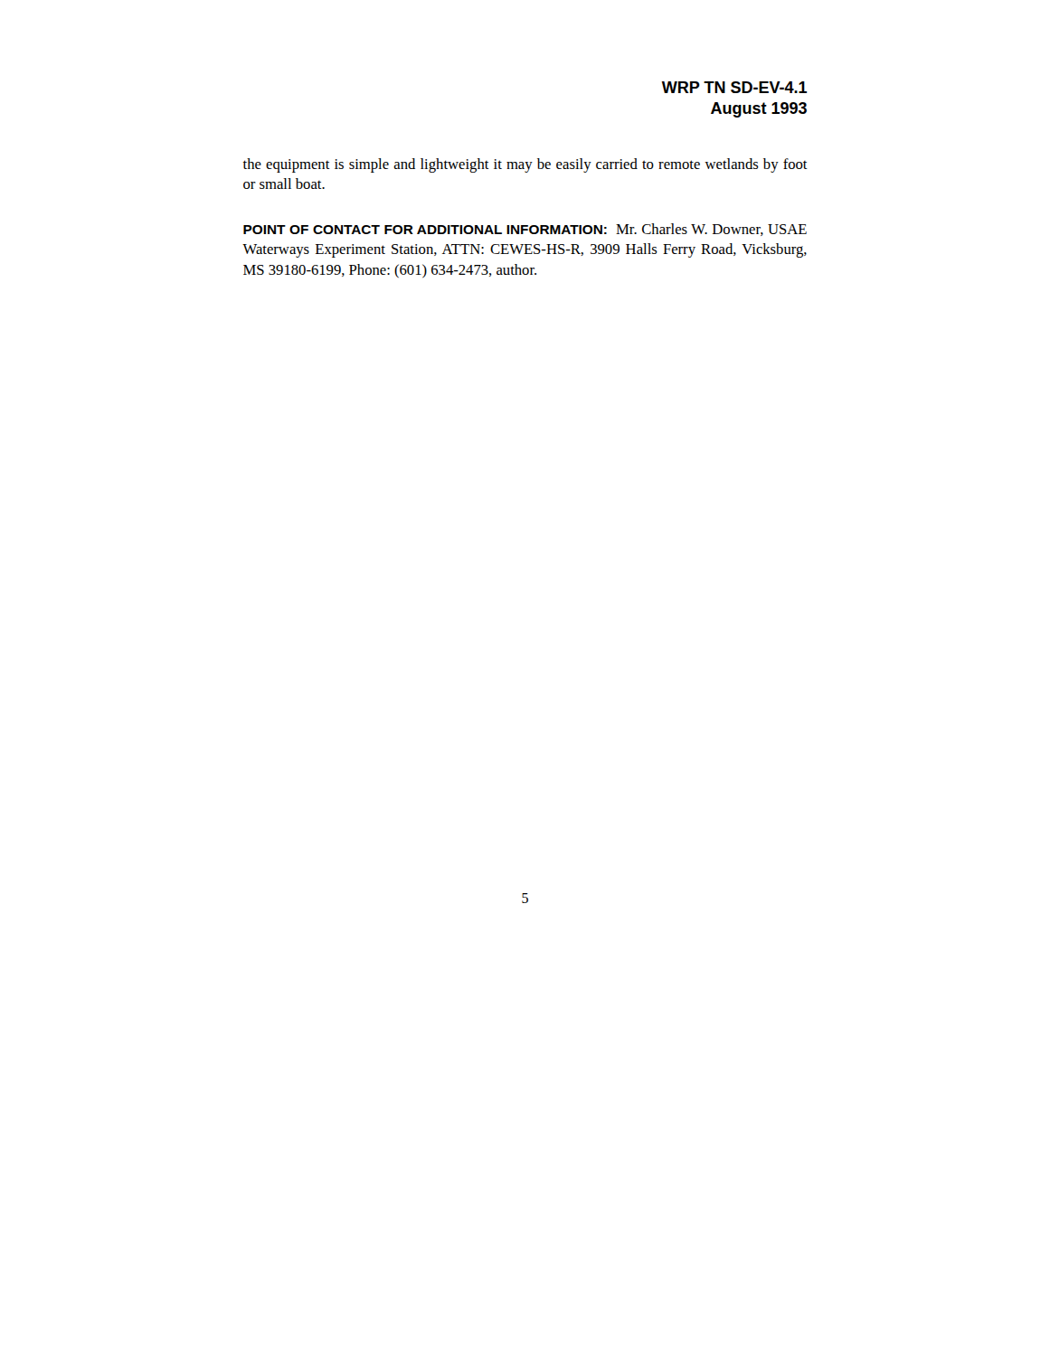WRP TN SD-EV-4.1
August 1993
the equipment is simple and lightweight it may be easily carried to remote wetlands by foot or small boat.
POINT OF CONTACT FOR ADDITIONAL INFORMATION: Mr. Charles W. Downer, USAE Waterways Experiment Station, ATTN: CEWES-HS-R, 3909 Halls Ferry Road, Vicksburg, MS 39180-6199, Phone: (601) 634-2473, author.
5